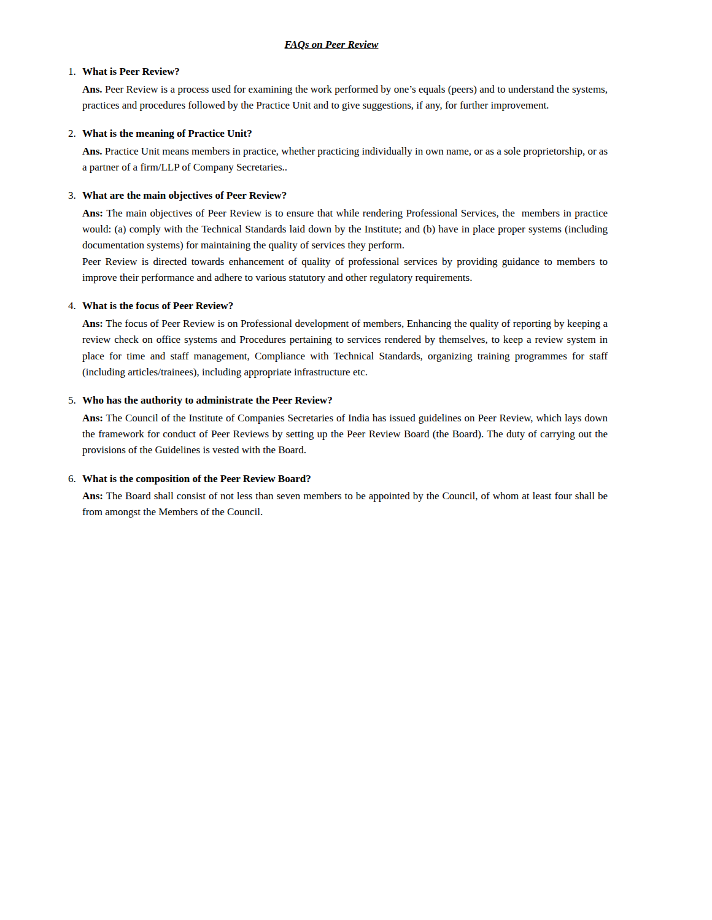FAQs on Peer Review
What is Peer Review? Ans. Peer Review is a process used for examining the work performed by one’s equals (peers) and to understand the systems, practices and procedures followed by the Practice Unit and to give suggestions, if any, for further improvement.
What is the meaning of Practice Unit? Ans. Practice Unit means members in practice, whether practicing individually in own name, or as a sole proprietorship, or as a partner of a firm/LLP of Company Secretaries..
What are the main objectives of Peer Review?
Ans: The main objectives of Peer Review is to ensure that while rendering Professional Services, the members in practice would: (a) comply with the Technical Standards laid down by the Institute; and (b) have in place proper systems (including documentation systems) for maintaining the quality of services they perform.
Peer Review is directed towards enhancement of quality of professional services by providing guidance to members to improve their performance and adhere to various statutory and other regulatory requirements.
What is the focus of Peer Review? Ans: The focus of Peer Review is on Professional development of members, Enhancing the quality of reporting by keeping a review check on office systems and Procedures pertaining to services rendered by themselves, to keep a review system in place for time and staff management, Compliance with Technical Standards, organizing training programmes for staff (including articles/trainees), including appropriate infrastructure etc.
Who has the authority to administrate the Peer Review? Ans: The Council of the Institute of Companies Secretaries of India has issued guidelines on Peer Review, which lays down the framework for conduct of Peer Reviews by setting up the Peer Review Board (the Board). The duty of carrying out the provisions of the Guidelines is vested with the Board.
What is the composition of the Peer Review Board? Ans: The Board shall consist of not less than seven members to be appointed by the Council, of whom at least four shall be from amongst the Members of the Council.